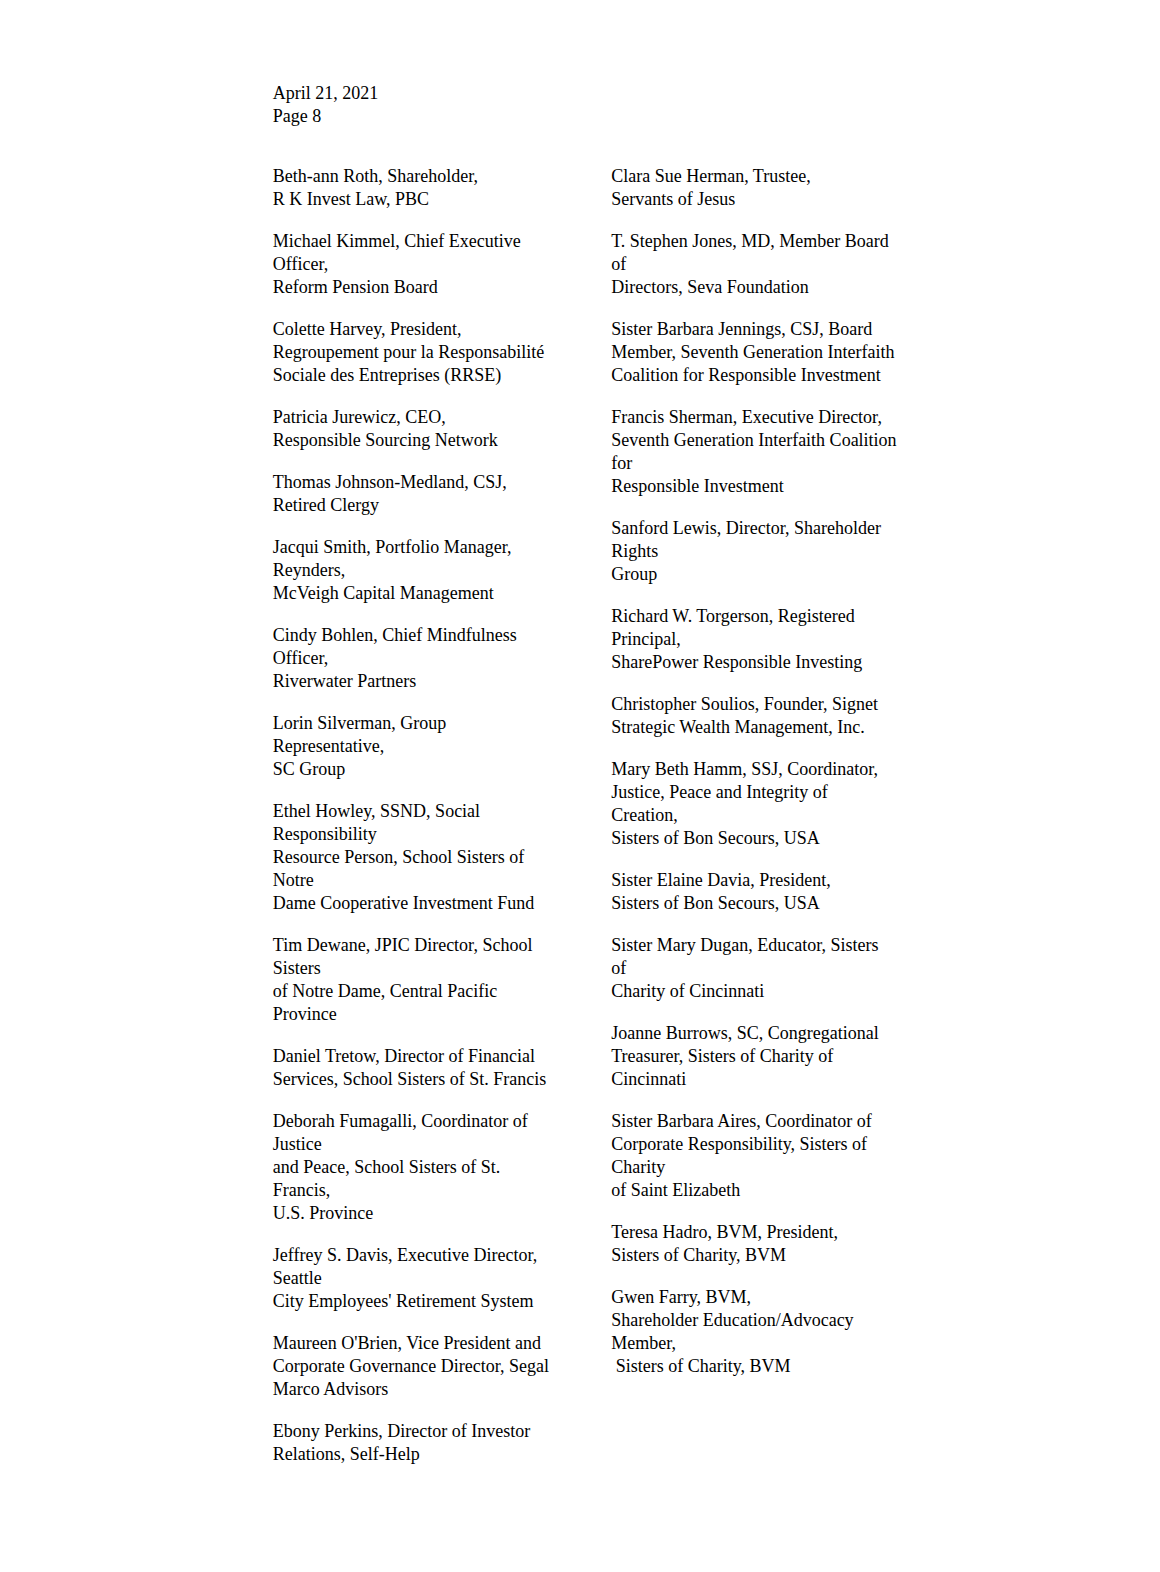April 21, 2021
Page 8
Beth-ann Roth, Shareholder,
R K Invest Law, PBC
Michael Kimmel, Chief Executive Officer,
Reform Pension Board
Colette Harvey, President,
Regroupement pour la Responsabilité
Sociale des Entreprises (RRSE)
Patricia Jurewicz, CEO,
Responsible Sourcing Network
Thomas Johnson-Medland, CSJ,
Retired Clergy
Jacqui Smith, Portfolio Manager, Reynders,
McVeigh Capital Management
Cindy Bohlen, Chief Mindfulness Officer,
Riverwater Partners
Lorin Silverman, Group Representative,
SC Group
Ethel Howley, SSND, Social Responsibility
Resource Person, School Sisters of Notre
Dame Cooperative Investment Fund
Tim Dewane, JPIC Director, School Sisters
of Notre Dame, Central Pacific Province
Daniel Tretow, Director of Financial
Services, School Sisters of St. Francis
Deborah Fumagalli, Coordinator of Justice
and Peace, School Sisters of St. Francis,
U.S. Province
Jeffrey S. Davis, Executive Director, Seattle
City Employees' Retirement System
Maureen O'Brien, Vice President and
Corporate Governance Director, Segal
Marco Advisors
Ebony Perkins, Director of Investor
Relations, Self-Help
Clara Sue Herman, Trustee,
Servants of Jesus
T. Stephen Jones, MD, Member Board of
Directors, Seva Foundation
Sister Barbara Jennings, CSJ, Board
Member, Seventh Generation Interfaith
Coalition for Responsible Investment
Francis Sherman, Executive Director,
Seventh Generation Interfaith Coalition for
Responsible Investment
Sanford Lewis, Director, Shareholder Rights
Group
Richard W. Torgerson, Registered Principal,
SharePower Responsible Investing
Christopher Soulios, Founder, Signet
Strategic Wealth Management, Inc.
Mary Beth Hamm, SSJ, Coordinator,
Justice, Peace and Integrity of Creation,
Sisters of Bon Secours, USA
Sister Elaine Davia, President,
Sisters of Bon Secours, USA
Sister Mary Dugan, Educator, Sisters of
Charity of Cincinnati
Joanne Burrows, SC, Congregational
Treasurer, Sisters of Charity of Cincinnati
Sister Barbara Aires, Coordinator of
Corporate Responsibility, Sisters of Charity
of Saint Elizabeth
Teresa Hadro, BVM, President,
Sisters of Charity, BVM
Gwen Farry, BVM,
Shareholder Education/Advocacy Member,
Sisters of Charity, BVM